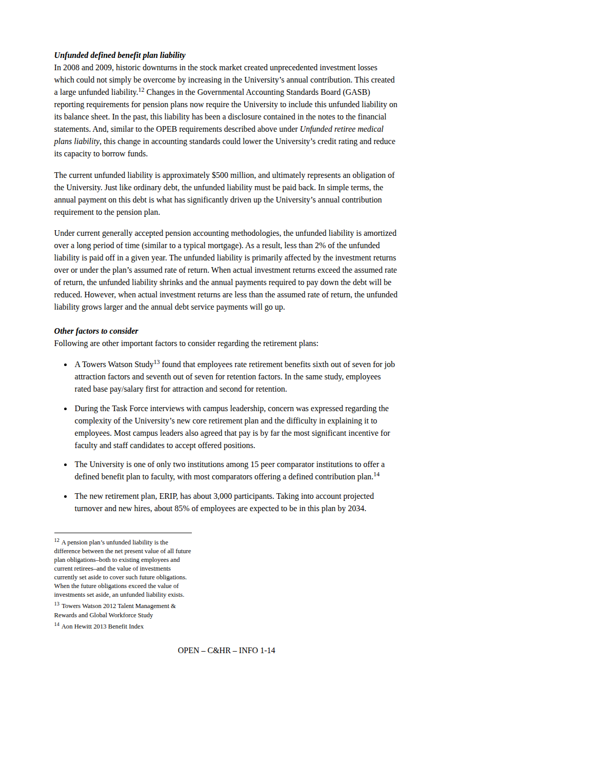Unfunded defined benefit plan liability
In 2008 and 2009, historic downturns in the stock market created unprecedented investment losses which could not simply be overcome by increasing in the University’s annual contribution. This created a large unfunded liability.12 Changes in the Governmental Accounting Standards Board (GASB) reporting requirements for pension plans now require the University to include this unfunded liability on its balance sheet. In the past, this liability has been a disclosure contained in the notes to the financial statements. And, similar to the OPEB requirements described above under Unfunded retiree medical plans liability, this change in accounting standards could lower the University’s credit rating and reduce its capacity to borrow funds.
The current unfunded liability is approximately $500 million, and ultimately represents an obligation of the University. Just like ordinary debt, the unfunded liability must be paid back. In simple terms, the annual payment on this debt is what has significantly driven up the University’s annual contribution requirement to the pension plan.
Under current generally accepted pension accounting methodologies, the unfunded liability is amortized over a long period of time (similar to a typical mortgage). As a result, less than 2% of the unfunded liability is paid off in a given year. The unfunded liability is primarily affected by the investment returns over or under the plan’s assumed rate of return. When actual investment returns exceed the assumed rate of return, the unfunded liability shrinks and the annual payments required to pay down the debt will be reduced. However, when actual investment returns are less than the assumed rate of return, the unfunded liability grows larger and the annual debt service payments will go up.
Other factors to consider
Following are other important factors to consider regarding the retirement plans:
A Towers Watson Study13 found that employees rate retirement benefits sixth out of seven for job attraction factors and seventh out of seven for retention factors. In the same study, employees rated base pay/salary first for attraction and second for retention.
During the Task Force interviews with campus leadership, concern was expressed regarding the complexity of the University’s new core retirement plan and the difficulty in explaining it to employees. Most campus leaders also agreed that pay is by far the most significant incentive for faculty and staff candidates to accept offered positions.
The University is one of only two institutions among 15 peer comparator institutions to offer a defined benefit plan to faculty, with most comparators offering a defined contribution plan.14
The new retirement plan, ERIP, has about 3,000 participants. Taking into account projected turnover and new hires, about 85% of employees are expected to be in this plan by 2034.
12 A pension plan’s unfunded liability is the difference between the net present value of all future plan obligations–both to existing employees and current retirees–and the value of investments currently set aside to cover such future obligations. When the future obligations exceed the value of investments set aside, an unfunded liability exists.
13 Towers Watson 2012 Talent Management & Rewards and Global Workforce Study
14 Aon Hewitt 2013 Benefit Index
OPEN – C&HR – INFO 1-14